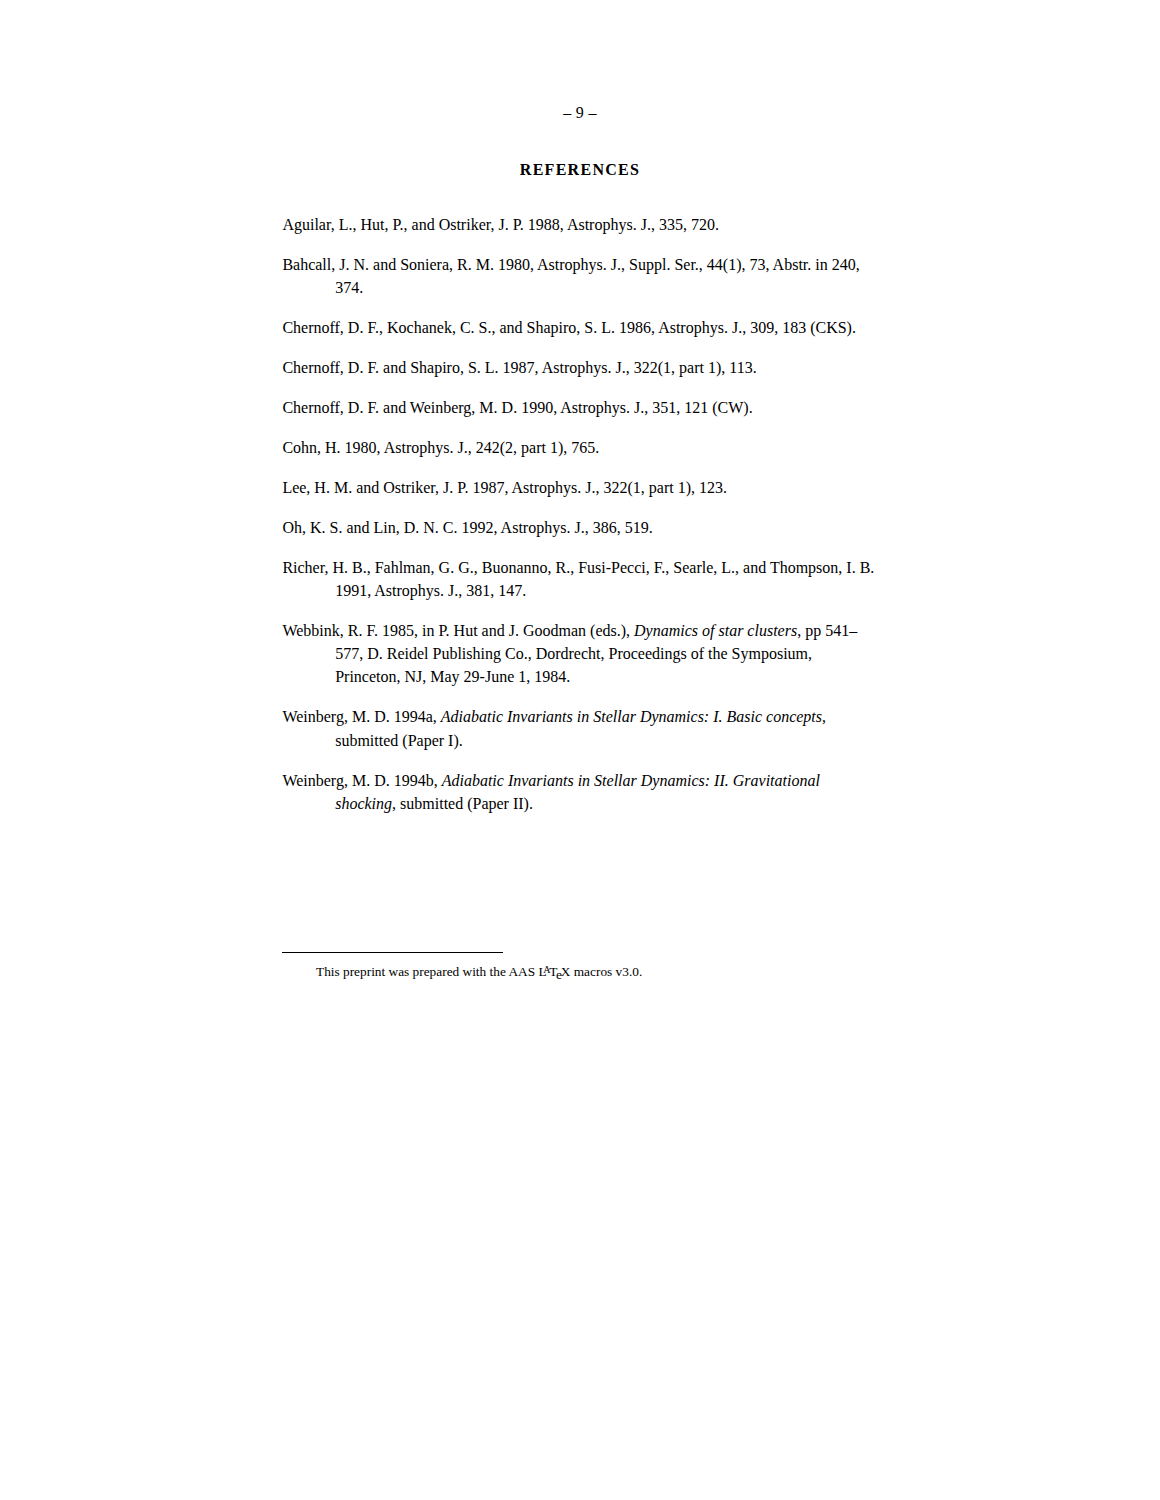– 9 –
REFERENCES
Aguilar, L., Hut, P., and Ostriker, J. P. 1988, Astrophys. J., 335, 720.
Bahcall, J. N. and Soniera, R. M. 1980, Astrophys. J., Suppl. Ser., 44(1), 73, Abstr. in 240, 374.
Chernoff, D. F., Kochanek, C. S., and Shapiro, S. L. 1986, Astrophys. J., 309, 183 (CKS).
Chernoff, D. F. and Shapiro, S. L. 1987, Astrophys. J., 322(1, part 1), 113.
Chernoff, D. F. and Weinberg, M. D. 1990, Astrophys. J., 351, 121 (CW).
Cohn, H. 1980, Astrophys. J., 242(2, part 1), 765.
Lee, H. M. and Ostriker, J. P. 1987, Astrophys. J., 322(1, part 1), 123.
Oh, K. S. and Lin, D. N. C. 1992, Astrophys. J., 386, 519.
Richer, H. B., Fahlman, G. G., Buonanno, R., Fusi-Pecci, F., Searle, L., and Thompson, I. B. 1991, Astrophys. J., 381, 147.
Webbink, R. F. 1985, in P. Hut and J. Goodman (eds.), Dynamics of star clusters, pp 541–577, D. Reidel Publishing Co., Dordrecht, Proceedings of the Symposium, Princeton, NJ, May 29-June 1, 1984.
Weinberg, M. D. 1994a, Adiabatic Invariants in Stellar Dynamics: I. Basic concepts, submitted (Paper I).
Weinberg, M. D. 1994b, Adiabatic Invariants in Stellar Dynamics: II. Gravitational shocking, submitted (Paper II).
This preprint was prepared with the AAS La Te X macros v3.0.